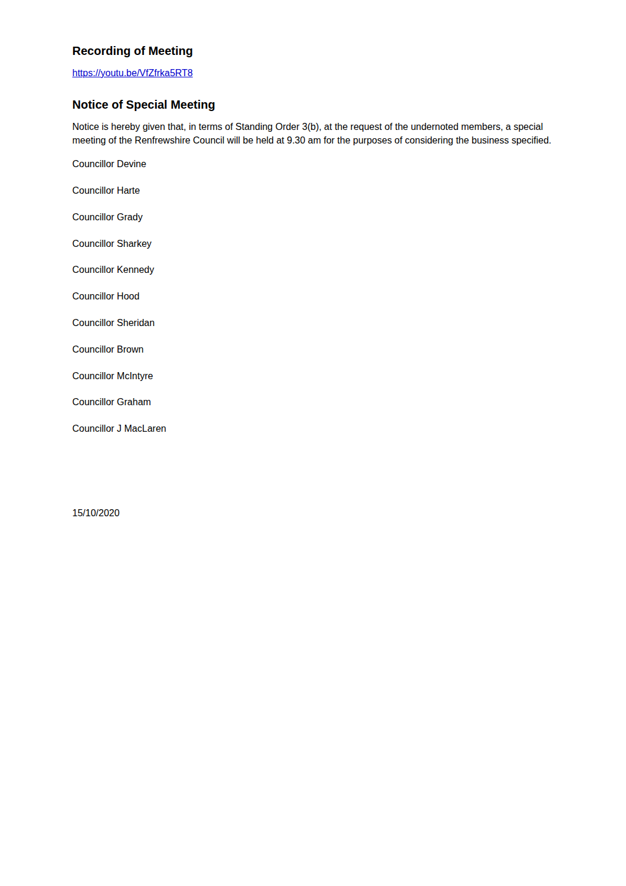Recording of Meeting
https://youtu.be/VfZfrka5RT8
Notice of Special Meeting
Notice is hereby given that, in terms of Standing Order 3(b), at the request of the undernoted members, a special meeting of the Renfrewshire Council will be held at 9.30 am for the purposes of considering the business specified.
Councillor Devine
Councillor Harte
Councillor Grady
Councillor Sharkey
Councillor Kennedy
Councillor Hood
Councillor Sheridan
Councillor Brown
Councillor McIntyre
Councillor Graham
Councillor J MacLaren
15/10/2020